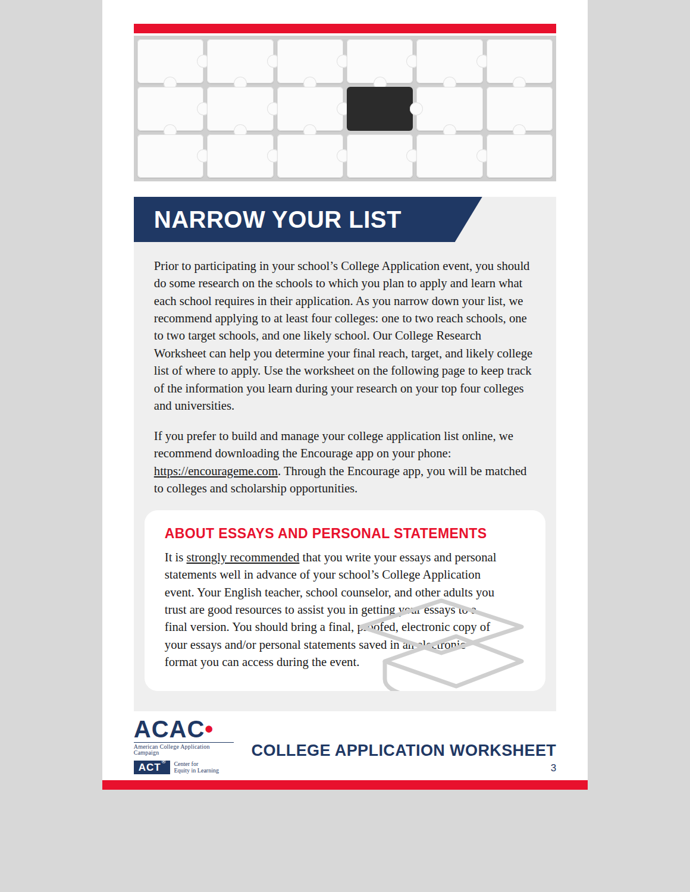Narrow Your List
Prior to participating in your school’s College Application event, you should do some research on the schools to which you plan to apply and learn what each school requires in their application. As you narrow down your list, we recommend applying to at least four colleges: one to two reach schools, one to two target schools, and one likely school. Our College Research Worksheet can help you determine your final reach, target, and likely college list of where to apply. Use the worksheet on the following page to keep track of the information you learn during your research on your top four colleges and universities.
If you prefer to build and manage your college application list online, we recommend downloading the Encourage app on your phone: https://encourageme.com. Through the Encourage app, you will be matched to colleges and scholarship opportunities.
About Essays and Personal Statements
It is strongly recommended that you write your essays and personal statements well in advance of your school’s College Application event. Your English teacher, school counselor, and other adults you trust are good resources to assist you in getting your essays to a final version. You should bring a final, proofed, electronic copy of your essays and/or personal statements saved in an electronic format you can access during the event.
ACAC•
American College Application Campaign
ACT®
Center for
Equity in Learning
College Application Worksheet
3